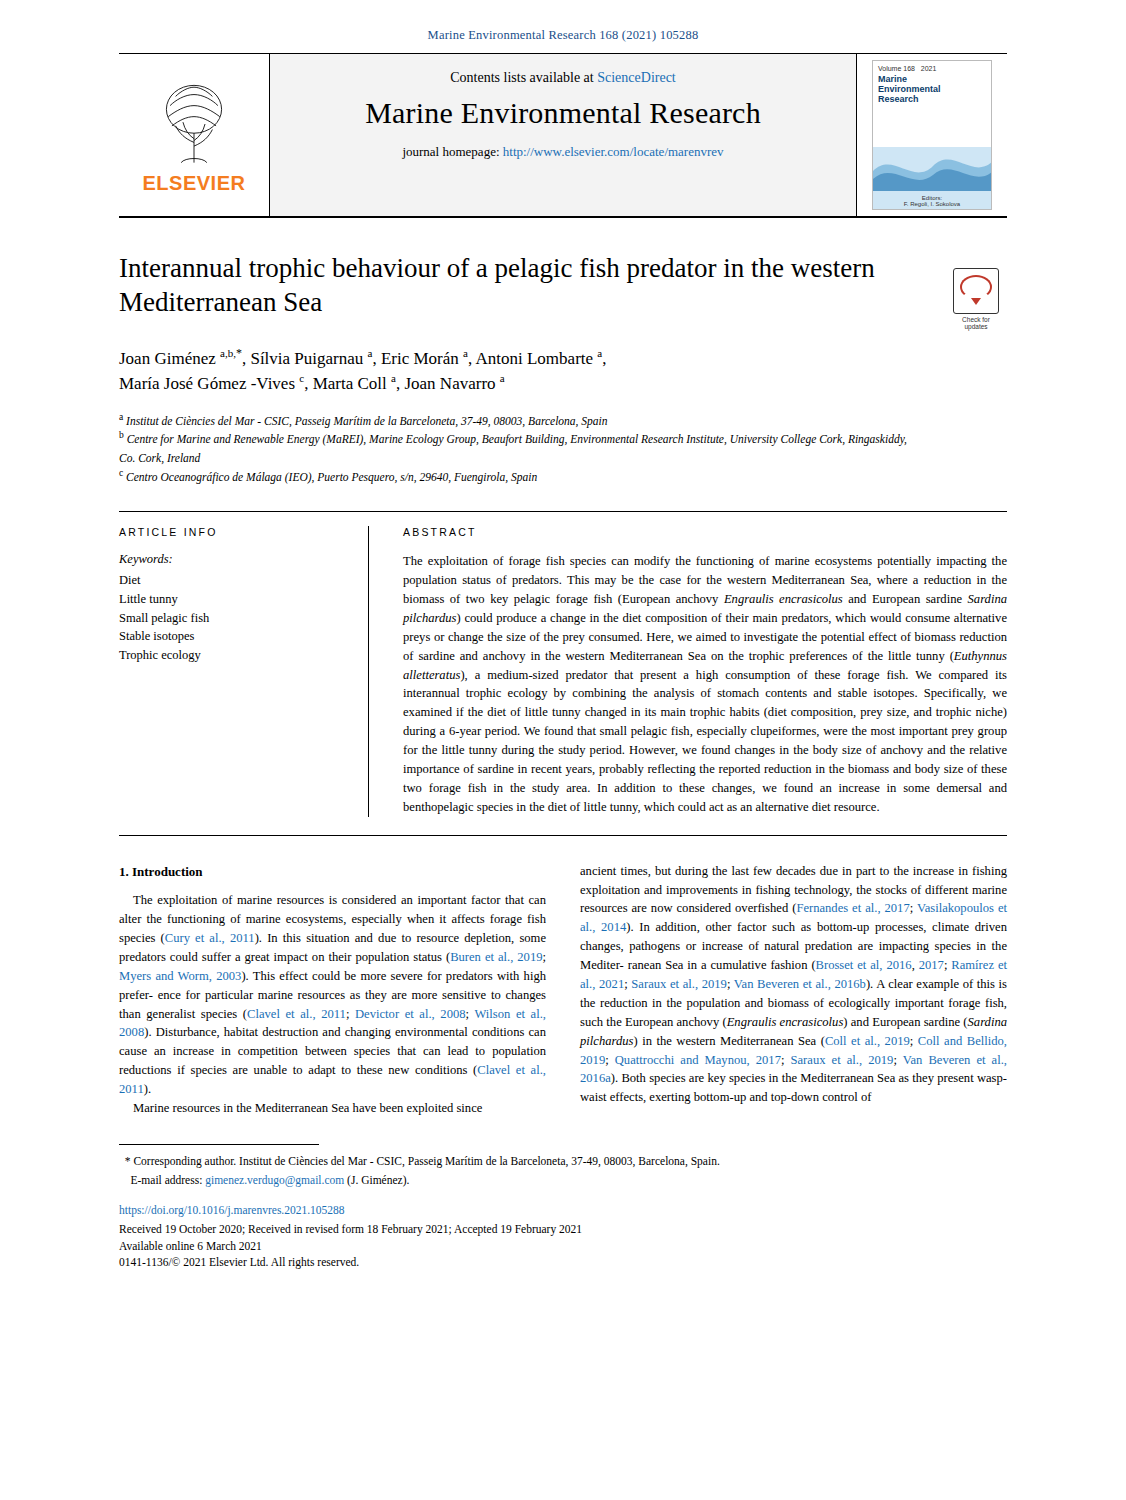Marine Environmental Research 168 (2021) 105288
ELSEVIER
Contents lists available at ScienceDirect
Marine Environmental Research
journal homepage: http://www.elsevier.com/locate/marenvrev
Volume 168 2021
Marine
Environmental
Research
Editors:
F. Regoli, I. Sokolova
Check for
updates
Interannual trophic behaviour of a pelagic fish predator in the western Mediterranean Sea
Joan Giménez a,b,*, Sílvia Puigarnau a, Eric Morán a, Antoni Lombarte a,
María José Gómez -Vives c, Marta Coll a, Joan Navarro a
a Institut de Ciències del Mar - CSIC, Passeig Marítim de la Barceloneta, 37-49, 08003, Barcelona, Spain
b Centre for Marine and Renewable Energy (MaREI), Marine Ecology Group, Beaufort Building, Environmental Research Institute, University College Cork, Ringaskiddy,
Co. Cork, Ireland
c Centro Oceanográfico de Málaga (IEO), Puerto Pesquero, s/n, 29640, Fuengirola, Spain
Article info
Keywords:
Diet
Little tunny
Small pelagic fish
Stable isotopes
Trophic ecology
Abstract
The exploitation of forage fish species can modify the functioning of marine ecosystems potentially impacting the population status of predators. This may be the case for the western Mediterranean Sea, where a reduction in the biomass of two key pelagic forage fish (European anchovy Engraulis encrasicolus and European sardine Sardina pilchardus) could produce a change in the diet composition of their main predators, which would consume alternative preys or change the size of the prey consumed. Here, we aimed to investigate the potential effect of biomass reduction of sardine and anchovy in the western Mediterranean Sea on the trophic preferences of the little tunny (Euthynnus alletteratus), a medium-sized predator that present a high consumption of these forage fish. We compared its interannual trophic ecology by combining the analysis of stomach contents and stable isotopes. Specifically, we examined if the diet of little tunny changed in its main trophic habits (diet composition, prey size, and trophic niche) during a 6-year period. We found that small pelagic fish, especially clupeiformes, were the most important prey group for the little tunny during the study period. However, we found changes in the body size of anchovy and the relative importance of sardine in recent years, probably reflecting the reported reduction in the biomass and body size of these two forage fish in the study area. In addition to these changes, we found an increase in some demersal and benthopelagic species in the diet of little tunny, which could act as an alternative diet resource.
1. Introduction
The exploitation of marine resources is considered an important factor that can alter the functioning of marine ecosystems, especially when it affects forage fish species (Cury et al., 2011). In this situation and due to resource depletion, some predators could suffer a great impact on their population status (Buren et al., 2019; Myers and Worm, 2003). This effect could be more severe for predators with high prefer- ence for particular marine resources as they are more sensitive to changes than generalist species (Clavel et al., 2011; Devictor et al., 2008; Wilson et al., 2008). Disturbance, habitat destruction and changing environmental conditions can cause an increase in competition between species that can lead to population reductions if species are unable to adapt to these new conditions (Clavel et al., 2011).
Marine resources in the Mediterranean Sea have been exploited since
ancient times, but during the last few decades due in part to the increase in fishing exploitation and improvements in fishing technology, the stocks of different marine resources are now considered overfished (Fernandes et al., 2017; Vasilakopoulos et al., 2014). In addition, other factor such as bottom-up processes, climate driven changes, pathogens or increase of natural predation are impacting species in the Mediter- ranean Sea in a cumulative fashion (Brosset et al, 2016, 2017; Ramírez et al., 2021; Saraux et al., 2019; Van Beveren et al., 2016b). A clear example of this is the reduction in the population and biomass of ecologically important forage fish, such the European anchovy (Engraulis encrasicolus) and European sardine (Sardina pilchardus) in the western Mediterranean Sea (Coll et al., 2019; Coll and Bellido, 2019; Quattrocchi and Maynou, 2017; Saraux et al., 2019; Van Beveren et al., 2016a). Both species are key species in the Mediterranean Sea as they present wasp-waist effects, exerting bottom-up and top-down control of
* Corresponding author. Institut de Ciències del Mar - CSIC, Passeig Marítim de la Barceloneta, 37-49, 08003, Barcelona, Spain.
E-mail address: gimenez.verdugo@gmail.com (J. Giménez).
https://doi.org/10.1016/j.marenvres.2021.105288
Received 19 October 2020; Received in revised form 18 February 2021; Accepted 19 February 2021
Available online 6 March 2021
0141-1136/© 2021 Elsevier Ltd. All rights reserved.